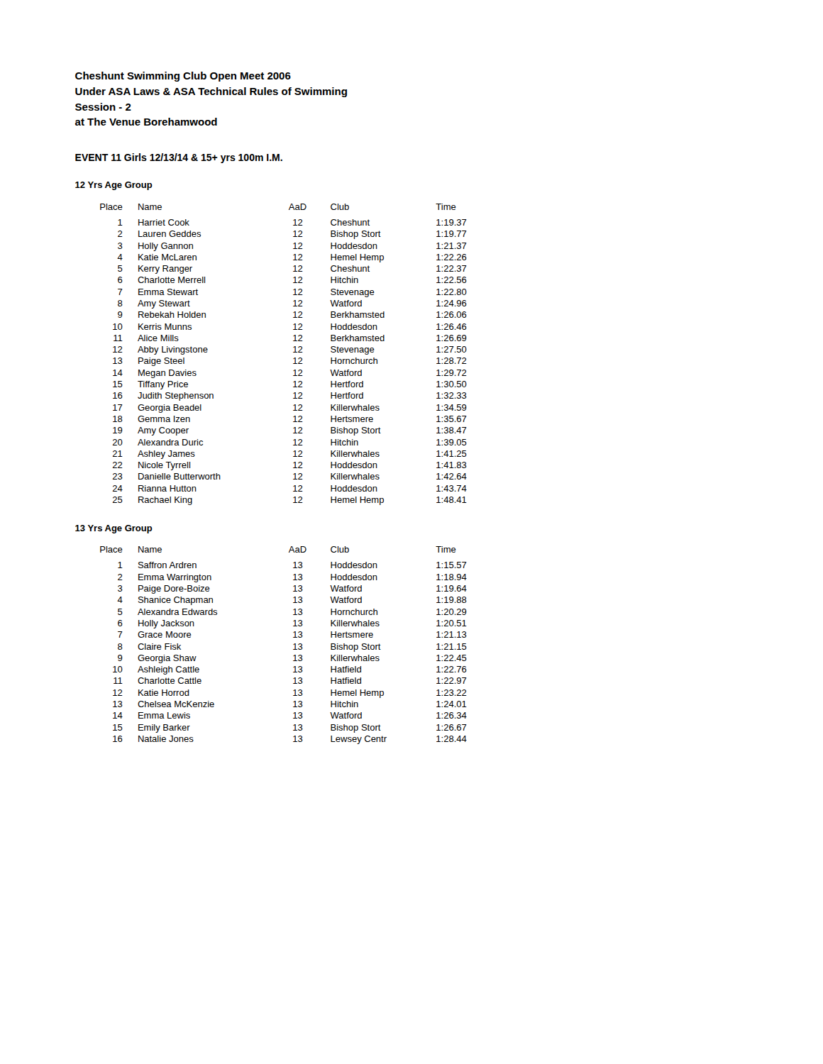Cheshunt Swimming Club Open Meet 2006
Under ASA Laws & ASA Technical Rules of Swimming
Session - 2
at The Venue Borehamwood
EVENT 11 Girls 12/13/14 & 15+ yrs 100m I.M.
12 Yrs Age Group
| Place | Name | AaD | Club | Time |
| --- | --- | --- | --- | --- |
| 1 | Harriet Cook | 12 | Cheshunt | 1:19.37 |
| 2 | Lauren Geddes | 12 | Bishop Stort | 1:19.77 |
| 3 | Holly Gannon | 12 | Hoddesdon | 1:21.37 |
| 4 | Katie McLaren | 12 | Hemel Hemp | 1:22.26 |
| 5 | Kerry Ranger | 12 | Cheshunt | 1:22.37 |
| 6 | Charlotte Merrell | 12 | Hitchin | 1:22.56 |
| 7 | Emma Stewart | 12 | Stevenage | 1:22.80 |
| 8 | Amy Stewart | 12 | Watford | 1:24.96 |
| 9 | Rebekah Holden | 12 | Berkhamsted | 1:26.06 |
| 10 | Kerris Munns | 12 | Hoddesdon | 1:26.46 |
| 11 | Alice Mills | 12 | Berkhamsted | 1:26.69 |
| 12 | Abby Livingstone | 12 | Stevenage | 1:27.50 |
| 13 | Paige Steel | 12 | Hornchurch | 1:28.72 |
| 14 | Megan Davies | 12 | Watford | 1:29.72 |
| 15 | Tiffany Price | 12 | Hertford | 1:30.50 |
| 16 | Judith Stephenson | 12 | Hertford | 1:32.33 |
| 17 | Georgia Beadel | 12 | Killerwhales | 1:34.59 |
| 18 | Gemma Izen | 12 | Hertsmere | 1:35.67 |
| 19 | Amy Cooper | 12 | Bishop Stort | 1:38.47 |
| 20 | Alexandra Duric | 12 | Hitchin | 1:39.05 |
| 21 | Ashley James | 12 | Killerwhales | 1:41.25 |
| 22 | Nicole Tyrrell | 12 | Hoddesdon | 1:41.83 |
| 23 | Danielle Butterworth | 12 | Killerwhales | 1:42.64 |
| 24 | Rianna Hutton | 12 | Hoddesdon | 1:43.74 |
| 25 | Rachael King | 12 | Hemel Hemp | 1:48.41 |
13 Yrs Age Group
| Place | Name | AaD | Club | Time |
| --- | --- | --- | --- | --- |
| 1 | Saffron Ardren | 13 | Hoddesdon | 1:15.57 |
| 2 | Emma Warrington | 13 | Hoddesdon | 1:18.94 |
| 3 | Paige Dore-Boize | 13 | Watford | 1:19.64 |
| 4 | Shanice Chapman | 13 | Watford | 1:19.88 |
| 5 | Alexandra Edwards | 13 | Hornchurch | 1:20.29 |
| 6 | Holly Jackson | 13 | Killerwhales | 1:20.51 |
| 7 | Grace Moore | 13 | Hertsmere | 1:21.13 |
| 8 | Claire Fisk | 13 | Bishop Stort | 1:21.15 |
| 9 | Georgia Shaw | 13 | Killerwhales | 1:22.45 |
| 10 | Ashleigh Cattle | 13 | Hatfield | 1:22.76 |
| 11 | Charlotte Cattle | 13 | Hatfield | 1:22.97 |
| 12 | Katie Horrod | 13 | Hemel Hemp | 1:23.22 |
| 13 | Chelsea McKenzie | 13 | Hitchin | 1:24.01 |
| 14 | Emma Lewis | 13 | Watford | 1:26.34 |
| 15 | Emily Barker | 13 | Bishop Stort | 1:26.67 |
| 16 | Natalie Jones | 13 | Lewsey Centr | 1:28.44 |